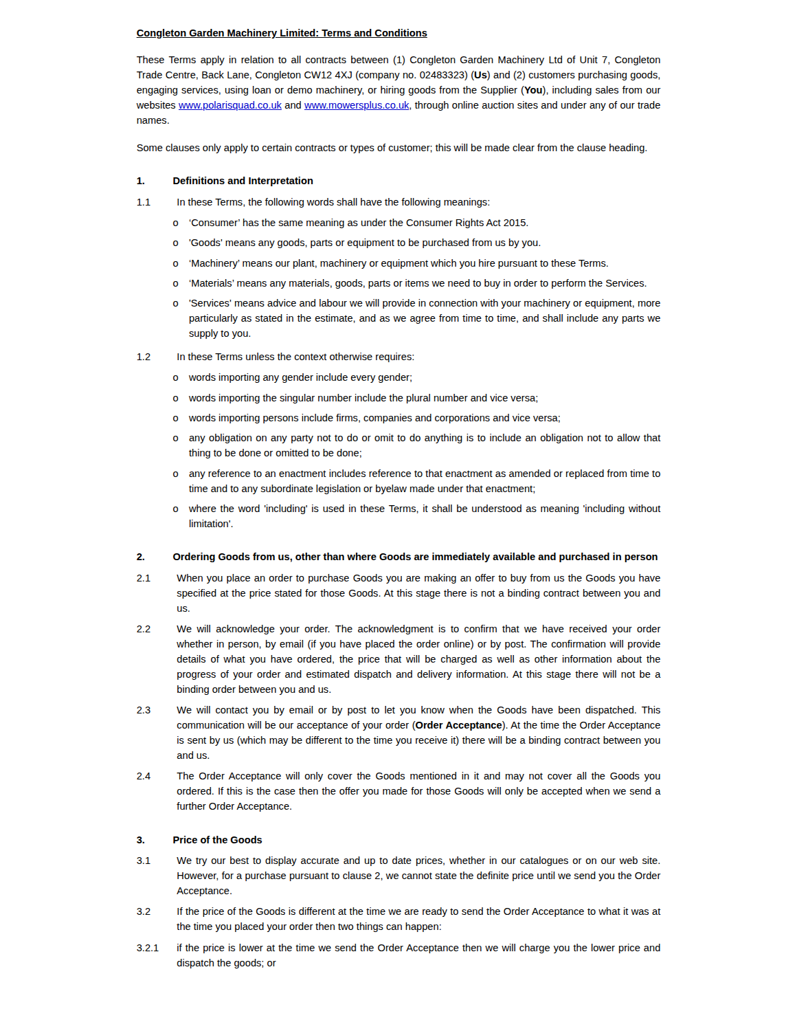Congleton Garden Machinery Limited: Terms and Conditions
These Terms apply in relation to all contracts between (1) Congleton Garden Machinery Ltd of Unit 7, Congleton Trade Centre, Back Lane, Congleton CW12 4XJ (company no. 02483323) (Us) and (2) customers purchasing goods, engaging services, using loan or demo machinery, or hiring goods from the Supplier (You), including sales from our websites www.polarisquad.co.uk and www.mowersplus.co.uk, through online auction sites and under any of our trade names.
Some clauses only apply to certain contracts or types of customer; this will be made clear from the clause heading.
1.
Definitions and Interpretation
1.1
In these Terms, the following words shall have the following meanings:
‘Consumer’ has the same meaning as under the Consumer Rights Act 2015.
'Goods' means any goods, parts or equipment to be purchased from us by you.
‘Machinery’ means our plant, machinery or equipment which you hire pursuant to these Terms.
‘Materials’ means any materials, goods, parts or items we need to buy in order to perform the Services.
'Services' means advice and labour we will provide in connection with your machinery or equipment, more particularly as stated in the estimate, and as we agree from time to time, and shall include any parts we supply to you.
1.2
In these Terms unless the context otherwise requires:
words importing any gender include every gender;
words importing the singular number include the plural number and vice versa;
words importing persons include firms, companies and corporations and vice versa;
any obligation on any party not to do or omit to do anything is to include an obligation not to allow that thing to be done or omitted to be done;
any reference to an enactment includes reference to that enactment as amended or replaced from time to time and to any subordinate legislation or byelaw made under that enactment;
where the word 'including' is used in these Terms, it shall be understood as meaning 'including without limitation'.
2.
Ordering Goods from us, other than where Goods are immediately available and purchased in person
2.1
When you place an order to purchase Goods you are making an offer to buy from us the Goods you have specified at the price stated for those Goods. At this stage there is not a binding contract between you and us.
2.2
We will acknowledge your order. The acknowledgment is to confirm that we have received your order whether in person, by email (if you have placed the order online) or by post. The confirmation will provide details of what you have ordered, the price that will be charged as well as other information about the progress of your order and estimated dispatch and delivery information. At this stage there will not be a binding order between you and us.
2.3
We will contact you by email or by post to let you know when the Goods have been dispatched. This communication will be our acceptance of your order (Order Acceptance). At the time the Order Acceptance is sent by us (which may be different to the time you receive it) there will be a binding contract between you and us.
2.4
The Order Acceptance will only cover the Goods mentioned in it and may not cover all the Goods you ordered. If this is the case then the offer you made for those Goods will only be accepted when we send a further Order Acceptance.
3.
Price of the Goods
3.1
We try our best to display accurate and up to date prices, whether in our catalogues or on our web site. However, for a purchase pursuant to clause 2, we cannot state the definite price until we send you the Order Acceptance.
3.2
If the price of the Goods is different at the time we are ready to send the Order Acceptance to what it was at the time you placed your order then two things can happen:
3.2.1
if the price is lower at the time we send the Order Acceptance then we will charge you the lower price and dispatch the goods; or